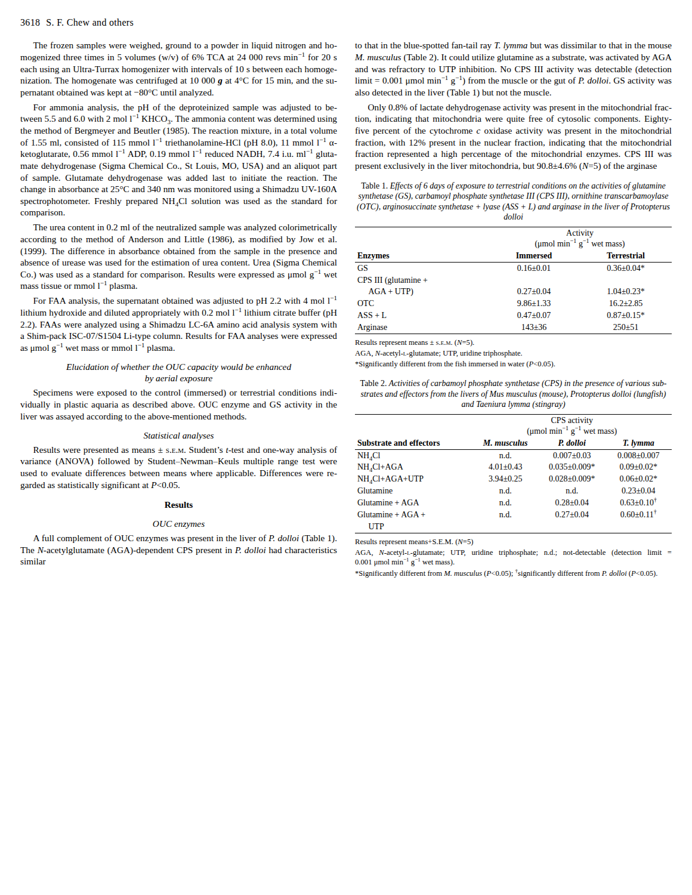3618 S. F. Chew and others
The frozen samples were weighed, ground to a powder in liquid nitrogen and homogenized three times in 5 volumes (w/v) of 6% TCA at 24 000 revs min−1 for 20 s each using an Ultra-Turrax homogenizer with intervals of 10 s between each homogenization. The homogenate was centrifuged at 10 000 g at 4°C for 15 min, and the supernatant obtained was kept at −80°C until analyzed.
For ammonia analysis, the pH of the deproteinized sample was adjusted to between 5.5 and 6.0 with 2 mol l−1 KHCO3. The ammonia content was determined using the method of Bergmeyer and Beutler (1985). The reaction mixture, in a total volume of 1.55 ml, consisted of 115 mmol l−1 triethanolamine-HCl (pH 8.0), 11 mmol l−1 α-ketoglutarate, 0.56 mmol l−1 ADP, 0.19 mmol l−1 reduced NADH, 7.4 i.u. ml−1 glutamate dehydrogenase (Sigma Chemical Co., St Louis, MO, USA) and an aliquot part of sample. Glutamate dehydrogenase was added last to initiate the reaction. The change in absorbance at 25°C and 340 nm was monitored using a Shimadzu UV-160A spectrophotometer. Freshly prepared NH4Cl solution was used as the standard for comparison.
The urea content in 0.2 ml of the neutralized sample was analyzed colorimetrically according to the method of Anderson and Little (1986), as modified by Jow et al. (1999). The difference in absorbance obtained from the sample in the presence and absence of urease was used for the estimation of urea content. Urea (Sigma Chemical Co.) was used as a standard for comparison. Results were expressed as μmol g−1 wet mass tissue or mmol l−1 plasma.
For FAA analysis, the supernatant obtained was adjusted to pH 2.2 with 4 mol l−1 lithium hydroxide and diluted appropriately with 0.2 mol l−1 lithium citrate buffer (pH 2.2). FAAs were analyzed using a Shimadzu LC-6A amino acid analysis system with a Shim-pack ISC-07/S1504 Li-type column. Results for FAA analyses were expressed as μmol g−1 wet mass or mmol l−1 plasma.
Elucidation of whether the OUC capacity would be enhanced
by aerial exposure
Specimens were exposed to the control (immersed) or terrestrial conditions individually in plastic aquaria as described above. OUC enzyme and GS activity in the liver was assayed according to the above-mentioned methods.
Statistical analyses
Results were presented as means ± s.e.m. Student’s t-test and one-way analysis of variance (ANOVA) followed by Student–Newman–Keuls multiple range test were used to evaluate differences between means where applicable. Differences were regarded as statistically significant at P<0.05.
Results
OUC enzymes
A full complement of OUC enzymes was present in the liver of P. dolloi (Table 1). The N-acetylglutamate (AGA)-dependent CPS present in P. dolloi had characteristics similar
to that in the blue-spotted fan-tail ray T. lymma but was dissimilar to that in the mouse M. musculus (Table 2). It could utilize glutamine as a substrate, was activated by AGA and was refractory to UTP inhibition. No CPS III activity was detectable (detection limit = 0.001 μmol min−1 g−1) from the muscle or the gut of P. dolloi. GS activity was also detected in the liver (Table 1) but not the muscle.
Only 0.8% of lactate dehydrogenase activity was present in the mitochondrial fraction, indicating that mitochondria were quite free of cytosolic components. Eighty-five percent of the cytochrome c oxidase activity was present in the mitochondrial fraction, with 12% present in the nuclear fraction, indicating that the mitochondrial fraction represented a high percentage of the mitochondrial enzymes. CPS III was present exclusively in the liver mitochondria, but 90.8±4.6% (N=5) of the arginase
Table 1. Effects of 6 days of exposure to terrestrial conditions on the activities of glutamine synthetase (GS), carbamoyl phosphate synthetase III (CPS III), ornithine transcarbamoylase (OTC), arginosuccinate synthetase + lyase (ASS + L) and arginase in the liver of Protopterus dolloi
| | Activity (μmol min −1 g −1 wet mass) |
| --- | --- |
| Enzymes | Immersed | Terrestrial |
| GS | 0.16±0.01 | 0.36±0.04* |
| CPS III (glutamine + | | |
| AGA + UTP) | 0.27±0.04 | 1.04±0.23* |
| OTC | 9.86±1.33 | 16.2±2.85 |
| ASS + L | 0.47±0.07 | 0.87±0.15* |
| Arginase | 143±36 | 250±51 |
Results represent means ± s.e.m. (N=5).
AGA, N-acetyl-l-glutamate; UTP, uridine triphosphate.
*Significantly different from the fish immersed in water (P<0.05).
Table 2. Activities of carbamoyl phosphate synthetase (CPS) in the presence of various substrates and effectors from the livers of Mus musculus (mouse), Protopterus dolloi (lungfish) and Taeniura lymma (stingray)
| | CPS activity (μmol min −1 g −1 wet mass) |
| --- | --- |
| Substrate and effectors | M. musculus | P. dolloi | T. lymma |
| NH 4 Cl | n.d. | 0.007±0.03 | 0.008±0.007 |
| NH 4 Cl+AGA | 4.01±0.43 | 0.035±0.009* | 0.09±0.02* |
| NH 4 Cl+AGA+UTP | 3.94±0.25 | 0.028±0.009* | 0.06±0.02* |
| Glutamine | n.d. | n.d. | 0.23±0.04 |
| Glutamine + AGA | n.d. | 0.28±0.04 | 0.63±0.10 † |
| Glutamine + AGA + | n.d. | 0.27±0.04 | 0.60±0.11 † |
| UTP | | | |
Results represent means+S.E.M. (N=5)
AGA, N-acetyl-l-glutamate; UTP, uridine triphosphate; n.d.; not-detectable (detection limit = 0.001 μmol min−1 g−1 wet mass).
*Significantly different from M. musculus (P<0.05); †significantly different from P. dolloi (P<0.05).